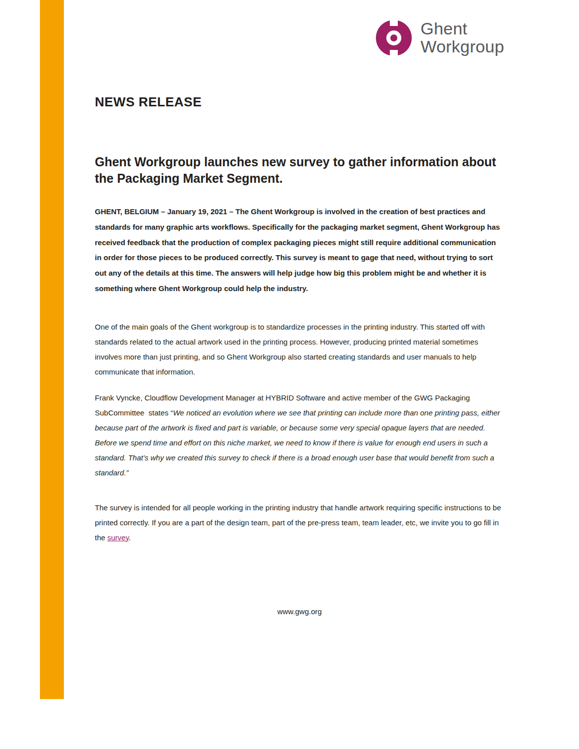Ghent
Workgroup
NEWS RELEASE
Ghent Workgroup launches new survey to gather information about the Packaging Market Segment.
GHENT, BELGIUM – January 19, 2021 – The Ghent Workgroup is involved in the creation of best practices and standards for many graphic arts workflows. Specifically for the packaging market segment, Ghent Workgroup has received feedback that the production of complex packaging pieces might still require additional communication in order for those pieces to be produced correctly. This survey is meant to gage that need, without trying to sort out any of the details at this time. The answers will help judge how big this problem might be and whether it is something where Ghent Workgroup could help the industry.
One of the main goals of the Ghent workgroup is to standardize processes in the printing industry. This started off with standards related to the actual artwork used in the printing process. However, producing printed material sometimes involves more than just printing, and so Ghent Workgroup also started creating standards and user manuals to help communicate that information.
Frank Vyncke, Cloudflow Development Manager at HYBRID Software and active member of the GWG Packaging SubCommittee states “We noticed an evolution where we see that printing can include more than one printing pass, either because part of the artwork is fixed and part is variable, or because some very special opaque layers that are needed.
Before we spend time and effort on this niche market, we need to know if there is value for enough end users in such a standard. That’s why we created this survey to check if there is a broad enough user base that would benefit from such a standard.”
The survey is intended for all people working in the printing industry that handle artwork requiring specific instructions to be printed correctly. If you are a part of the design team, part of the pre-press team, team leader, etc, we invite you to go fill in the survey.
www.gwg.org